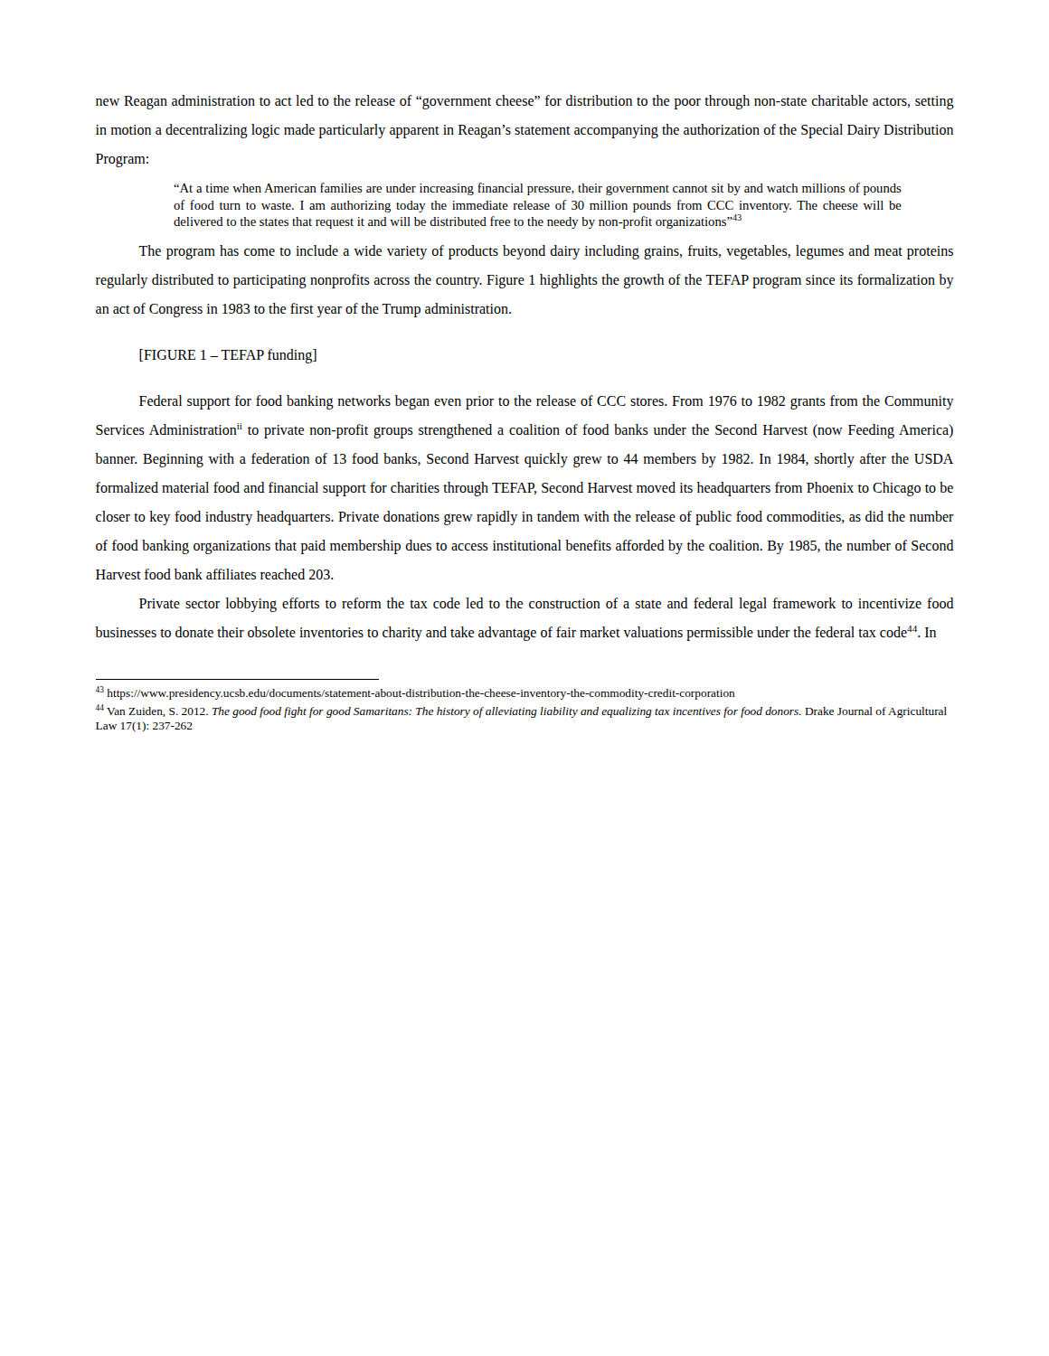new Reagan administration to act led to the release of “government cheese” for distribution to the poor through non-state charitable actors, setting in motion a decentralizing logic made particularly apparent in Reagan’s statement accompanying the authorization of the Special Dairy Distribution Program:
“At a time when American families are under increasing financial pressure, their government cannot sit by and watch millions of pounds of food turn to waste. I am authorizing today the immediate release of 30 million pounds from CCC inventory. The cheese will be delivered to the states that request it and will be distributed free to the needy by non-profit organizations”43
The program has come to include a wide variety of products beyond dairy including grains, fruits, vegetables, legumes and meat proteins regularly distributed to participating nonprofits across the country. Figure 1 highlights the growth of the TEFAP program since its formalization by an act of Congress in 1983 to the first year of the Trump administration.
[FIGURE 1 – TEFAP funding]
Federal support for food banking networks began even prior to the release of CCC stores. From 1976 to 1982 grants from the Community Services Administrationii to private non-profit groups strengthened a coalition of food banks under the Second Harvest (now Feeding America) banner. Beginning with a federation of 13 food banks, Second Harvest quickly grew to 44 members by 1982. In 1984, shortly after the USDA formalized material food and financial support for charities through TEFAP, Second Harvest moved its headquarters from Phoenix to Chicago to be closer to key food industry headquarters. Private donations grew rapidly in tandem with the release of public food commodities, as did the number of food banking organizations that paid membership dues to access institutional benefits afforded by the coalition. By 1985, the number of Second Harvest food bank affiliates reached 203.
Private sector lobbying efforts to reform the tax code led to the construction of a state and federal legal framework to incentivize food businesses to donate their obsolete inventories to charity and take advantage of fair market valuations permissible under the federal tax code44. In
43 https://www.presidency.ucsb.edu/documents/statement-about-distribution-the-cheese-inventory-the-commodity-credit-corporation
44 Van Zuiden, S. 2012. The good food fight for good Samaritans: The history of alleviating liability and equalizing tax incentives for food donors. Drake Journal of Agricultural Law 17(1): 237-262